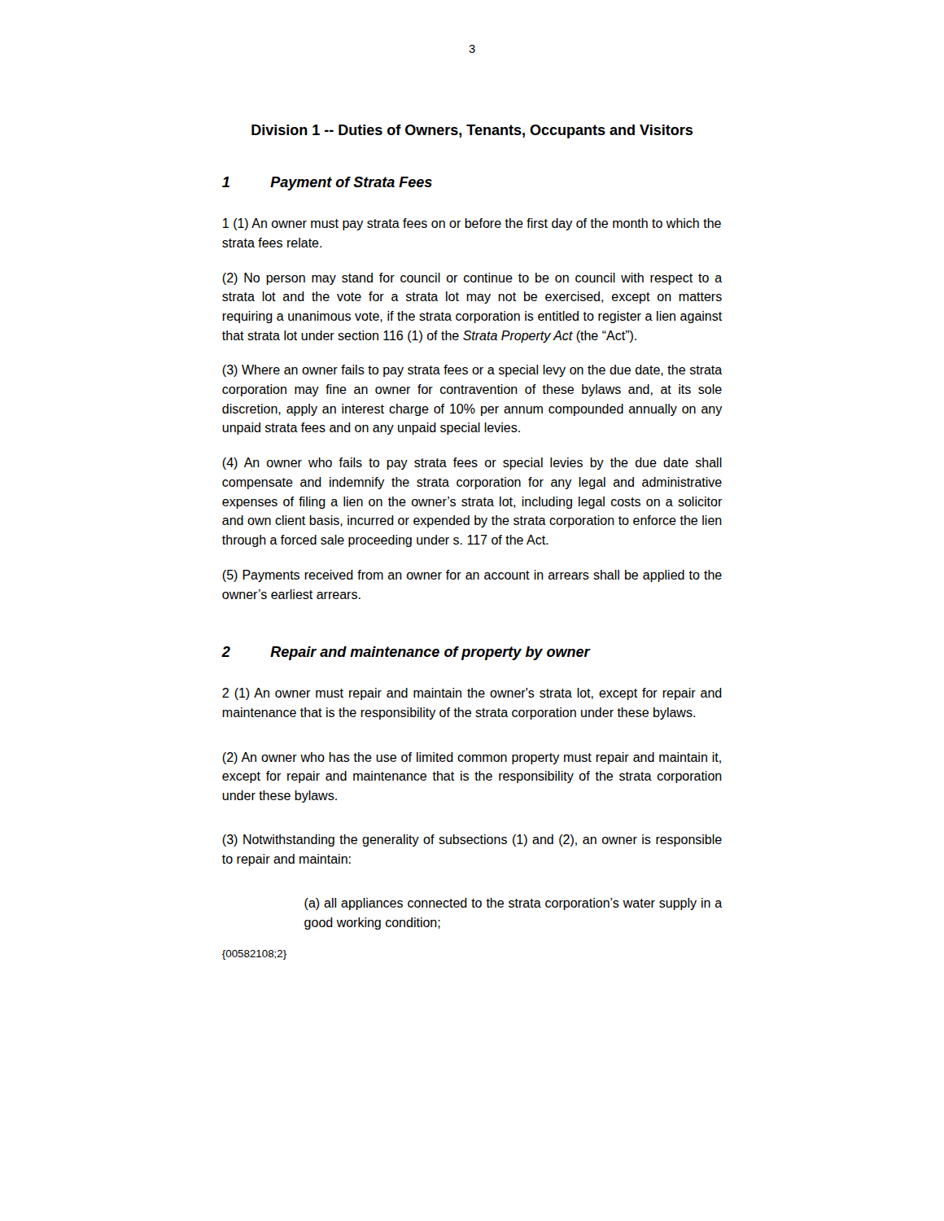3
Division 1 -- Duties of Owners, Tenants, Occupants and Visitors
1 Payment of Strata Fees
1 (1) An owner must pay strata fees on or before the first day of the month to which the strata fees relate.
(2) No person may stand for council or continue to be on council with respect to a strata lot and the vote for a strata lot may not be exercised, except on matters requiring a unanimous vote, if the strata corporation is entitled to register a lien against that strata lot under section 116 (1) of the Strata Property Act (the “Act”).
(3) Where an owner fails to pay strata fees or a special levy on the due date, the strata corporation may fine an owner for contravention of these bylaws and, at its sole discretion, apply an interest charge of 10% per annum compounded annually on any unpaid strata fees and on any unpaid special levies.
(4) An owner who fails to pay strata fees or special levies by the due date shall compensate and indemnify the strata corporation for any legal and administrative expenses of filing a lien on the owner’s strata lot, including legal costs on a solicitor and own client basis, incurred or expended by the strata corporation to enforce the lien through a forced sale proceeding under s. 117 of the Act.
(5) Payments received from an owner for an account in arrears shall be applied to the owner’s earliest arrears.
2 Repair and maintenance of property by owner
2 (1) An owner must repair and maintain the owner's strata lot, except for repair and maintenance that is the responsibility of the strata corporation under these bylaws.
(2) An owner who has the use of limited common property must repair and maintain it, except for repair and maintenance that is the responsibility of the strata corporation under these bylaws.
(3) Notwithstanding the generality of subsections (1) and (2), an owner is responsible to repair and maintain:
(a) all appliances connected to the strata corporation’s water supply in a good working condition;
{00582108;2}